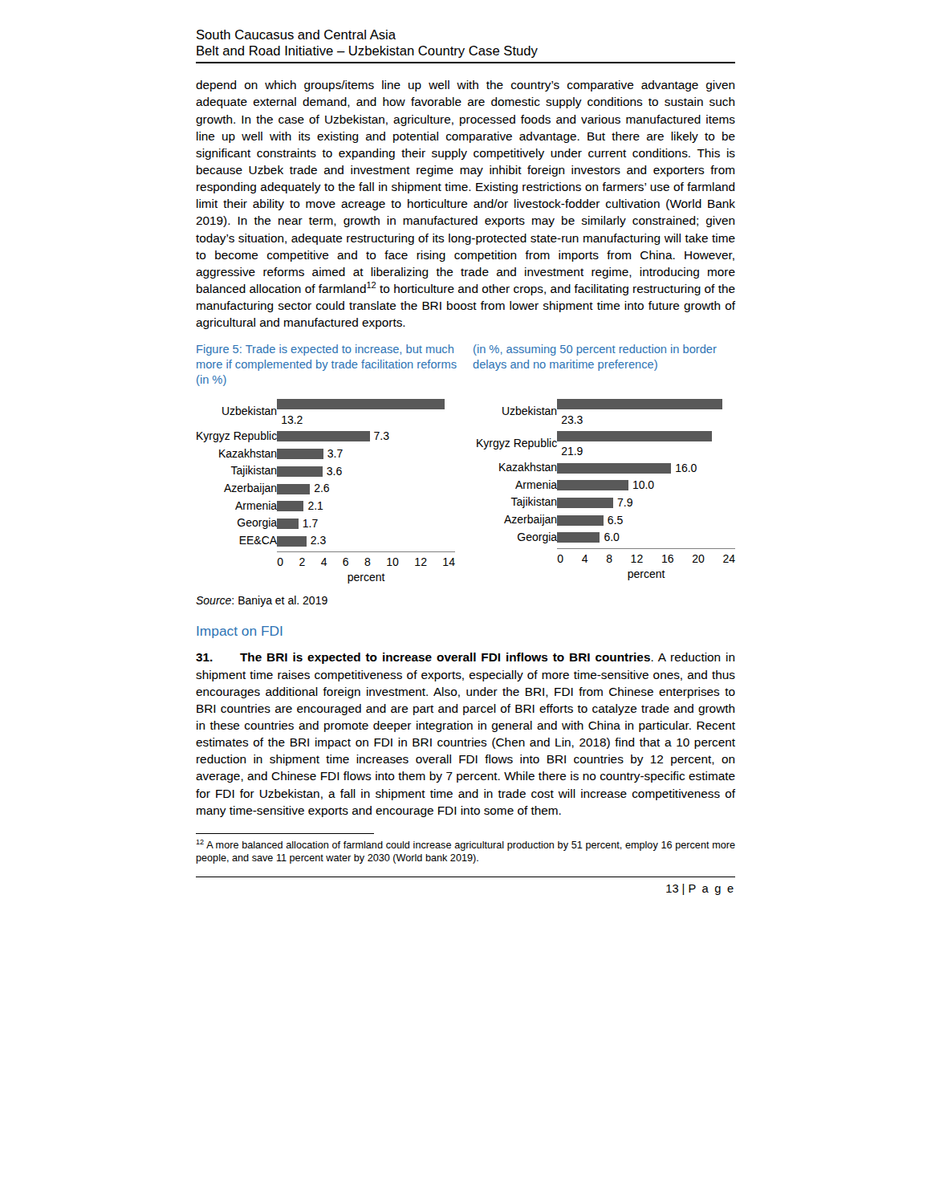South Caucasus and Central Asia Belt and Road Initiative – Uzbekistan Country Case Study
depend on which groups/items line up well with the country’s comparative advantage given adequate external demand, and how favorable are domestic supply conditions to sustain such growth. In the case of Uzbekistan, agriculture, processed foods and various manufactured items line up well with its existing and potential comparative advantage. But there are likely to be significant constraints to expanding their supply competitively under current conditions. This is because Uzbek trade and investment regime may inhibit foreign investors and exporters from responding adequately to the fall in shipment time. Existing restrictions on farmers’ use of farmland limit their ability to move acreage to horticulture and/or livestock-fodder cultivation (World Bank 2019). In the near term, growth in manufactured exports may be similarly constrained; given today’s situation, adequate restructuring of its long-protected state-run manufacturing will take time to become competitive and to face rising competition from imports from China. However, aggressive reforms aimed at liberalizing the trade and investment regime, introducing more balanced allocation of farmland12 to horticulture and other crops, and facilitating restructuring of the manufacturing sector could translate the BRI boost from lower shipment time into future growth of agricultural and manufactured exports.
Figure 5: Trade is expected to increase, but much more if complemented by trade facilitation reforms (in %)
(in %, assuming 50 percent reduction in border delays and no maritime preference)
| Uzbekistan | 13.2 |
| Kyrgyz Republic | 7.3 |
| Kazakhstan | 3.7 |
| Tajikistan | 3.6 |
| Azerbaijan | 2.6 |
| Armenia | 2.1 |
| Georgia | 1.7 |
| EE&CA | 2.3 |
| | 0 2 4 6 8 10 12 14 percent |
| Uzbekistan | 23.3 |
| Kyrgyz Republic | 21.9 |
| Kazakhstan | 16.0 |
| Armenia | 10.0 |
| Tajikistan | 7.9 |
| Azerbaijan | 6.5 |
| Georgia | 6.0 |
| | 0 4 8 12 16 20 24 percent |
Source: Baniya et al. 2019
Impact on FDI
31. The BRI is expected to increase overall FDI inflows to BRI countries. A reduction in shipment time raises competitiveness of exports, especially of more time-sensitive ones, and thus encourages additional foreign investment. Also, under the BRI, FDI from Chinese enterprises to BRI countries are encouraged and are part and parcel of BRI efforts to catalyze trade and growth in these countries and promote deeper integration in general and with China in particular. Recent estimates of the BRI impact on FDI in BRI countries (Chen and Lin, 2018) find that a 10 percent reduction in shipment time increases overall FDI flows into BRI countries by 12 percent, on average, and Chinese FDI flows into them by 7 percent. While there is no country-specific estimate for FDI for Uzbekistan, a fall in shipment time and in trade cost will increase competitiveness of many time-sensitive exports and encourage FDI into some of them.
12 A more balanced allocation of farmland could increase agricultural production by 51 percent, employ 16 percent more people, and save 11 percent water by 2030 (World bank 2019).
13 | P a g e